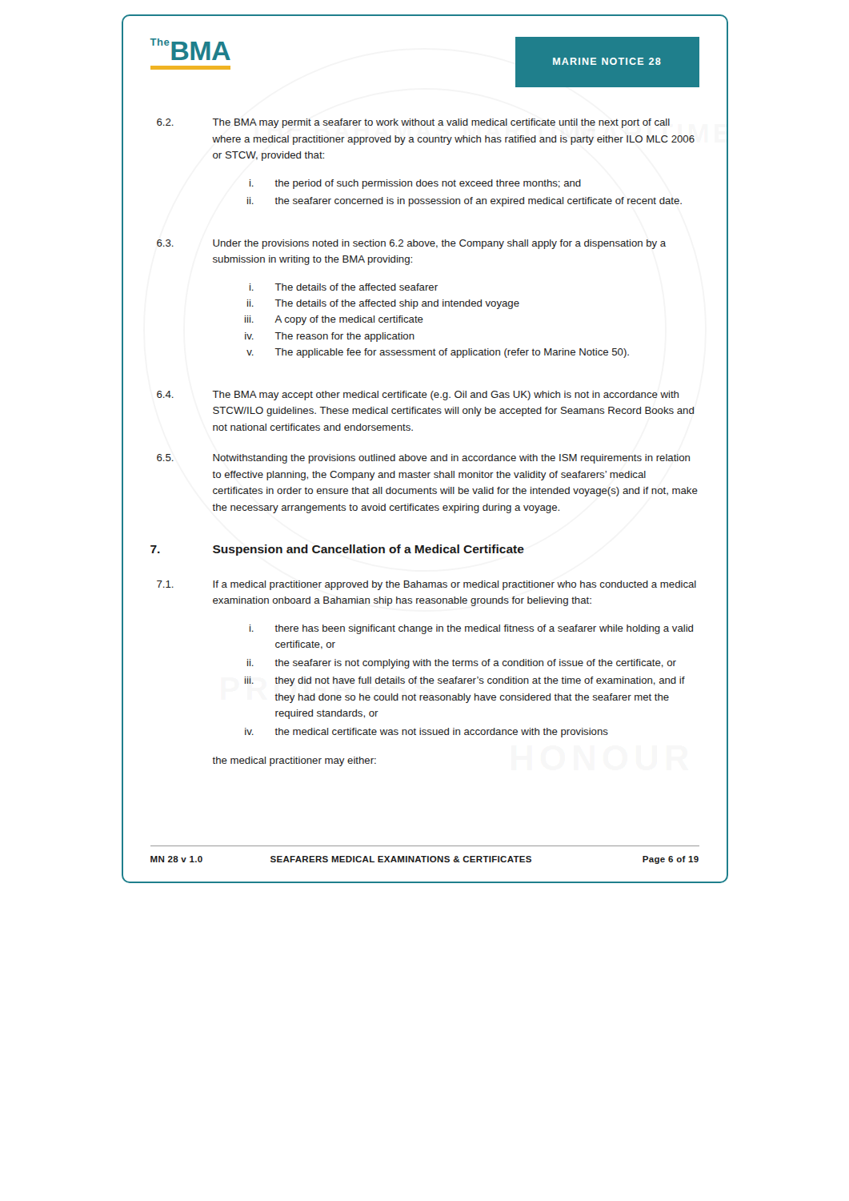THE BAHAMAS MARITIME
MARITIME
PROGRESS
HONOUR
The BMA
MARINE NOTICE 28
6.2.
The BMA may permit a seafarer to work without a valid medical certificate until the next port of call where a medical practitioner approved by a country which has ratified and is party either ILO MLC 2006 or STCW, provided that:
i. the period of such permission does not exceed three months; and
ii. the seafarer concerned is in possession of an expired medical certificate of recent date.
6.3.
Under the provisions noted in section 6.2 above, the Company shall apply for a dispensation by a submission in writing to the BMA providing:
i. The details of the affected seafarer
ii. The details of the affected ship and intended voyage
iii. A copy of the medical certificate
iv. The reason for the application
v. The applicable fee for assessment of application (refer to Marine Notice 50).
6.4.
The BMA may accept other medical certificate (e.g. Oil and Gas UK) which is not in accordance with STCW/ILO guidelines. These medical certificates will only be accepted for Seamans Record Books and not national certificates and endorsements.
6.5.
Notwithstanding the provisions outlined above and in accordance with the ISM requirements in relation to effective planning, the Company and master shall monitor the validity of seafarers’ medical certificates in order to ensure that all documents will be valid for the intended voyage(s) and if not, make the necessary arrangements to avoid certificates expiring during a voyage.
7. Suspension and Cancellation of a Medical Certificate
7.1.
If a medical practitioner approved by the Bahamas or medical practitioner who has conducted a medical examination onboard a Bahamian ship has reasonable grounds for believing that:
i. there has been significant change in the medical fitness of a seafarer while holding a valid certificate, or
ii. the seafarer is not complying with the terms of a condition of issue of the certificate, or
iii. they did not have full details of the seafarer’s condition at the time of examination, and if they had done so he could not reasonably have considered that the seafarer met the required standards, or
iv. the medical certificate was not issued in accordance with the provisions
the medical practitioner may either:
MN 28 v 1.0
SEAFARERS MEDICAL EXAMINATIONS & CERTIFICATES
Page 6 of 19